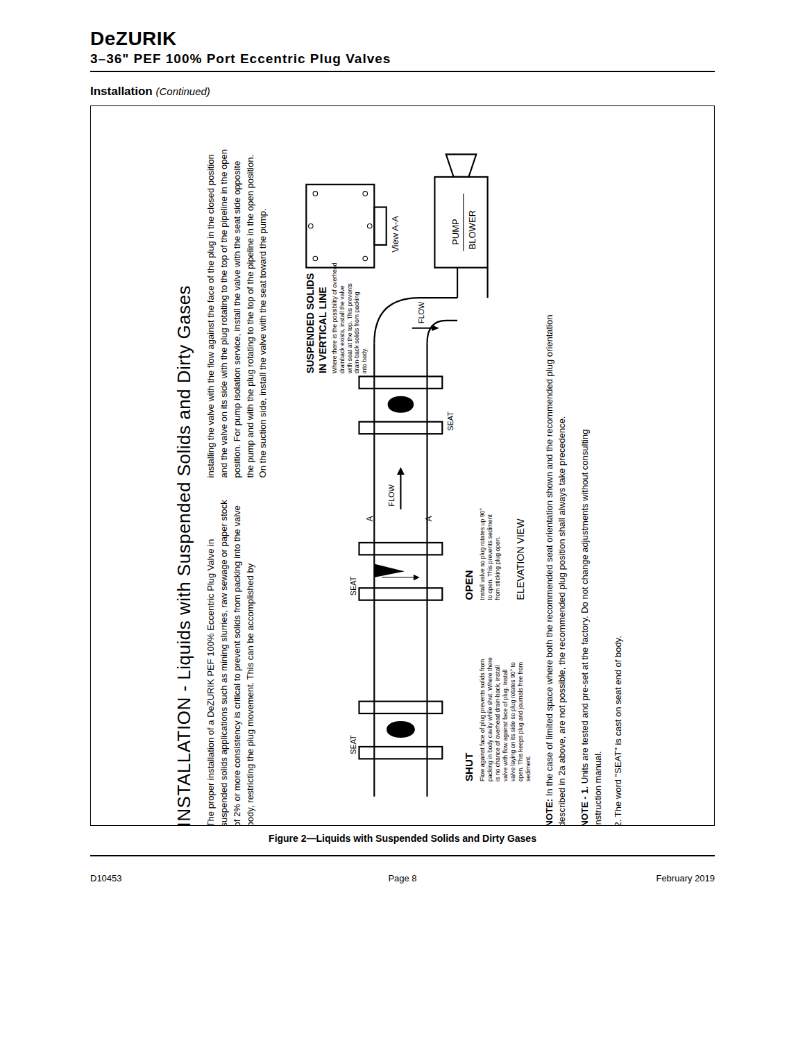DeZURIK
3–36" PEF 100% Port Eccentric Plug Valves
Installation (Continued)
INSTALLATION - Liquids with Suspended Solids and Dirty Gases
The proper installation of a DeZURIK PEF 100% Eccentric Plug Valve in suspended solids applications such as mining slurries, raw sewage or paper stock of 2% or more consistency is critical to prevent solids from packing into the valve body, restricting the plug movement. This can be accomplished by
installing the valve with the flow against the face of the plug in the closed position and the valve on its side with the plug rotating to the top of the pipeline in the open position. For pump isolation service, install the valve with the seat side opposite the pump and with the plug rotating to the top of the pipeline in the open position. On the suction side, install the valve with the seat toward the pump.
SEAT SHUT Flow against face of plug prevents solids from packing in body cavity while shut. Where there is no chance of overhead drain-back, install valve with flow against face of plug. Install valve laying on its side so plug rotates 90° to open. This keeps plug and journals free from sediment. SEAT OPEN Install valve so plug rotates up 90° to open. This prevents sediment from sticking plug open. FLOW SEAT FLOW PUMP BLOWER View A-A A A SUSPENDED SOLIDS IN VERTICAL LINE Where there is the possibility of overhead drainback exists, install the valve with seat at the top. This prevents drain-back solids from packing into body. ELEVATION VIEW
NOTE: In the case of limited space where both the recommended seat orientation shown and the recommended plug orientation described in 2a above, are not possible, the recommended plug position shall always take precedence.
NOTE - 1. Units are tested and pre-set at the factory. Do not change adjustments without consulting instruction manual.
2. The word "SEAT" is cast on seat end of body.
Figure 2—Liquids with Suspended Solids and Dirty Gases
D10453
Page 8
February 2019